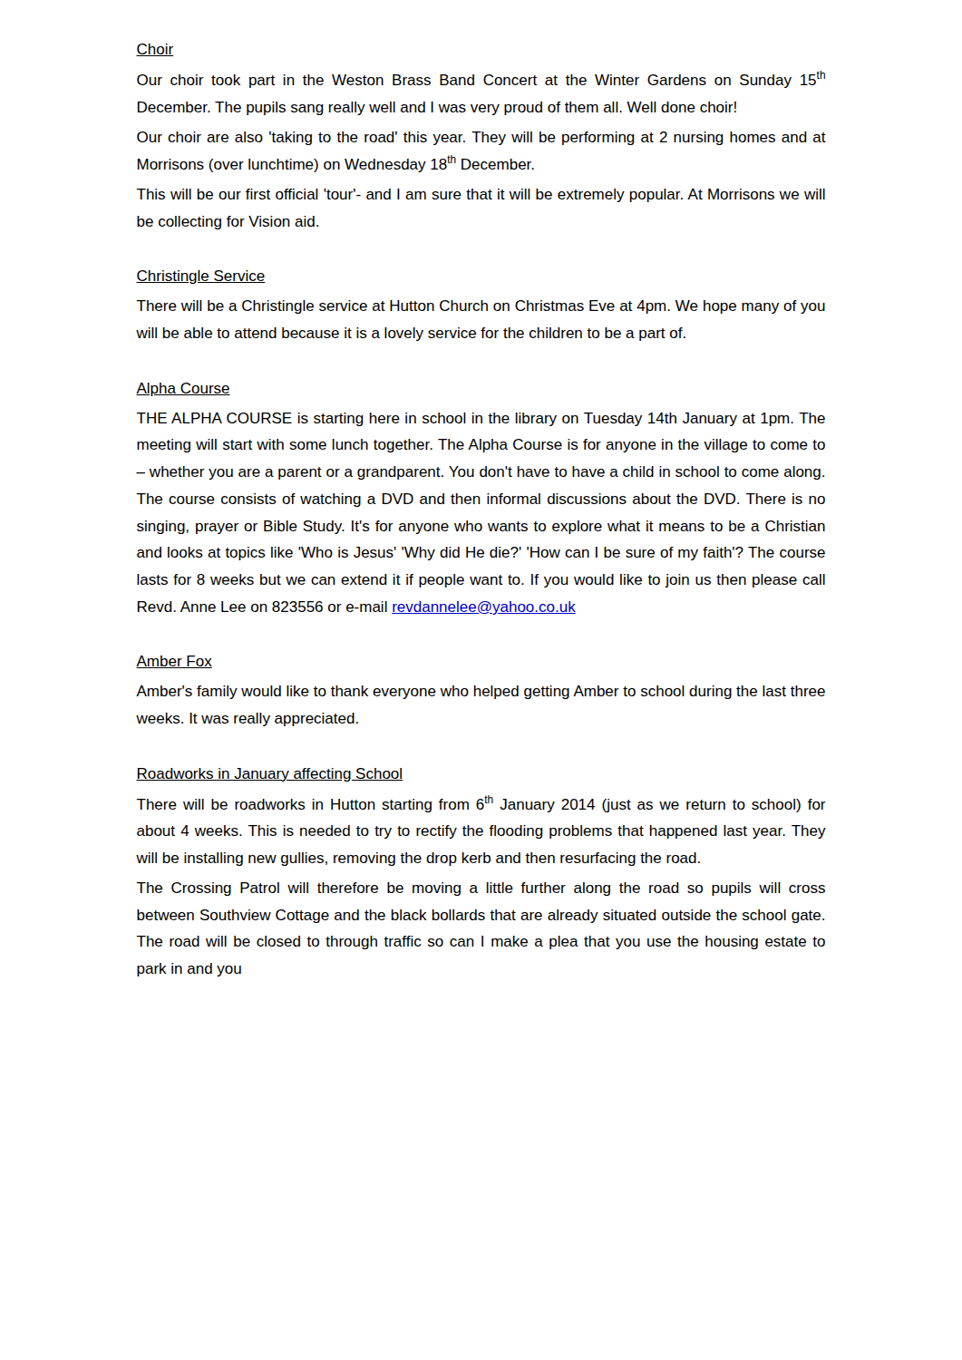Choir
Our choir took part in the Weston Brass Band Concert at the Winter Gardens on Sunday 15th December. The pupils sang really well and I was very proud of them all. Well done choir!
Our choir are also 'taking to the road' this year. They will be performing at 2 nursing homes and at Morrisons (over lunchtime) on Wednesday 18th December.
This will be our first official 'tour'- and I am sure that it will be extremely popular. At Morrisons we will be collecting for Vision aid.
Christingle Service
There will be a Christingle service at Hutton Church on Christmas Eve at 4pm. We hope many of you will be able to attend because it is a lovely service for the children to be a part of.
Alpha Course
THE ALPHA COURSE is starting here in school in the library on Tuesday 14th January at 1pm. The meeting will start with some lunch together. The Alpha Course is for anyone in the village to come to – whether you are a parent or a grandparent. You don't have to have a child in school to come along. The course consists of watching a DVD and then informal discussions about the DVD. There is no singing, prayer or Bible Study. It's for anyone who wants to explore what it means to be a Christian and looks at topics like 'Who is Jesus' 'Why did He die?' 'How can I be sure of my faith'? The course lasts for 8 weeks but we can extend it if people want to. If you would like to join us then please call Revd. Anne Lee on 823556 or e-mail revdannelee@yahoo.co.uk
Amber Fox
Amber's family would like to thank everyone who helped getting Amber to school during the last three weeks. It was really appreciated.
Roadworks in January affecting School
There will be roadworks in Hutton starting from 6th January 2014 (just as we return to school) for about 4 weeks. This is needed to try to rectify the flooding problems that happened last year. They will be installing new gullies, removing the drop kerb and then resurfacing the road.
The Crossing Patrol will therefore be moving a little further along the road so pupils will cross between Southview Cottage and the black bollards that are already situated outside the school gate. The road will be closed to through traffic so can I make a plea that you use the housing estate to park in and you